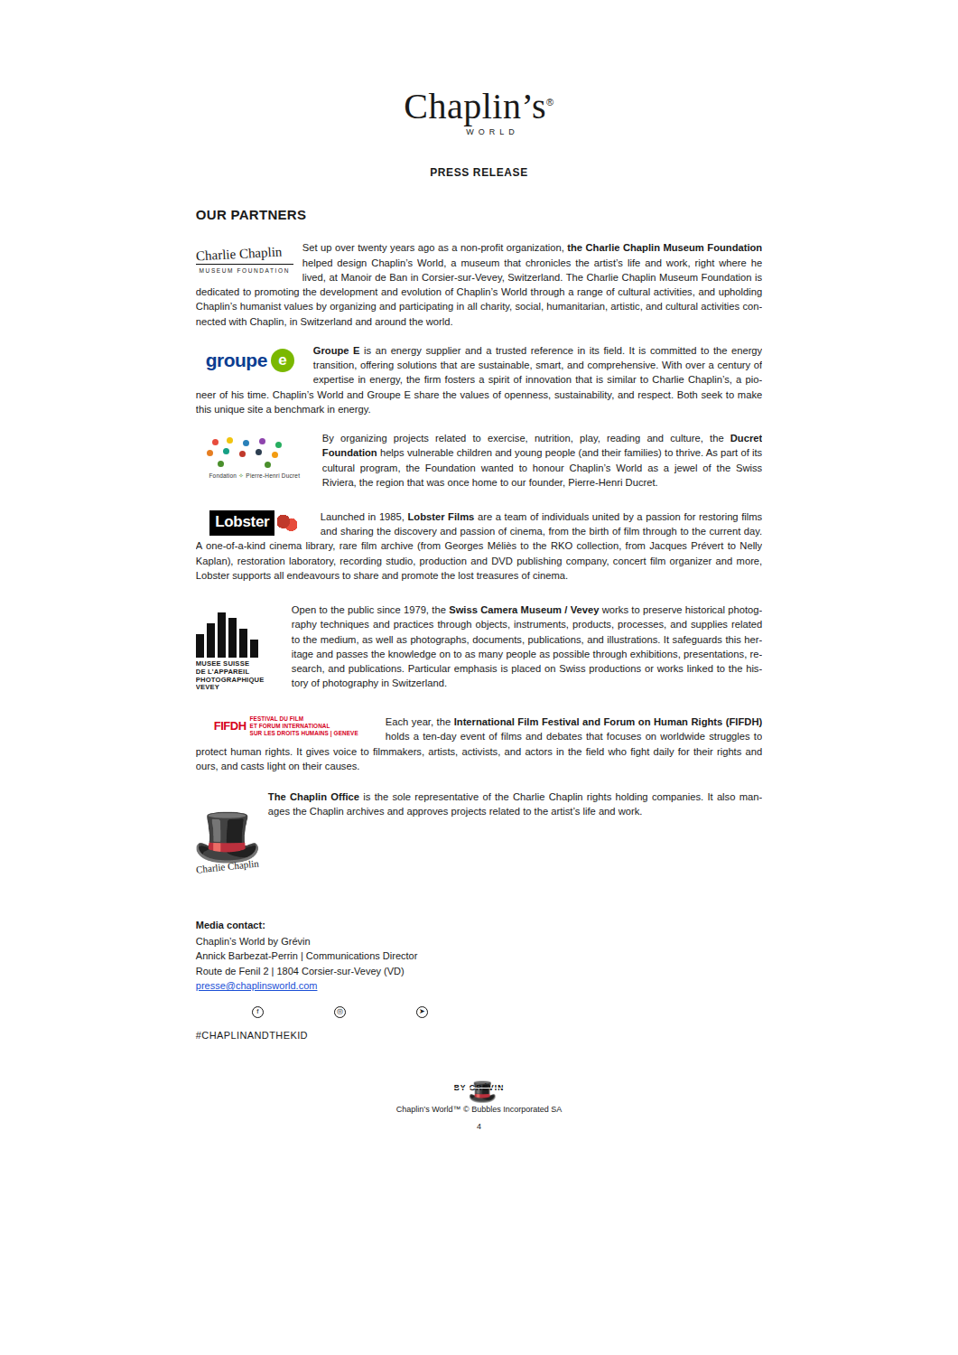Chaplin’s®
WORLD
PRESS RELEASE
OUR PARTNERS
Charlie Chaplin
MUSEUM FOUNDATION
Set up over twenty years ago as a non-profit organization, the Charlie Chaplin Museum Foundation helped design Chaplin’s World, a museum that chronicles the artist’s life and work, right where he lived, at Manoir de Ban in Corsier-sur-Vevey, Switzerland. The Charlie Chaplin Museum Foundation is dedicated to promoting the development and evolution of Chaplin’s World through a range of cultural activities, and upholding Chaplin’s humanist values by organizing and participating in all charity, social, humanitarian, artistic, and cultural activities connected with Chaplin, in Switzerland and around the world.
groupe e
Groupe E is an energy supplier and a trusted reference in its field. It is committed to the energy transition, offering solutions that are sustainable, smart, and comprehensive. With over a century of expertise in energy, the firm fosters a spirit of innovation that is similar to Charlie Chaplin’s, a pioneer of his time. Chaplin’s World and Groupe E share the values of openness, sustainability, and respect. Both seek to make this unique site a benchmark in energy.
Fondation ✧ Pierre-Henri Ducret
By organizing projects related to exercise, nutrition, play, reading and culture, the Ducret Foundation helps vulnerable children and young people (and their families) to thrive. As part of its cultural program, the Foundation wanted to honour Chaplin’s World as a jewel of the Swiss Riviera, the region that was once home to our founder, Pierre-Henri Ducret.
Lobster
Launched in 1985, Lobster Films are a team of individuals united by a passion for restoring films and sharing the discovery and passion of cinema, from the birth of film through to the current day. A one-of-a-kind cinema library, rare film archive (from Georges Méliès to the RKO collection, from Jacques Prévert to Nelly Kaplan), restoration laboratory, recording studio, production and DVD publishing company, concert film organizer and more, Lobster supports all endeavours to share and promote the lost treasures of cinema.
MUSEE SUISSE
DE L’APPAREIL
PHOTOGRAPHIQUE
VEVEY
Open to the public since 1979, the Swiss Camera Museum / Vevey works to preserve historical photography techniques and practices through objects, instruments, products, processes, and supplies related to the medium, as well as photographs, documents, publications, and illustrations. It safeguards this heritage and passes the knowledge on to as many people as possible through exhibitions, presentations, research, and publications. Particular emphasis is placed on Swiss productions or works linked to the history of photography in Switzerland.
FIFDH FESTIVAL DU FILM
ET FORUM INTERNATIONAL
SUR LES DROITS HUMAINS | GENEVE
Each year, the International Film Festival and Forum on Human Rights (FIFDH) holds a ten-day event of films and debates that focuses on worldwide struggles to protect human rights. It gives voice to filmmakers, artists, activists, and actors in the field who fight daily for their rights and ours, and casts light on their causes.
🎩
Charlie Chaplin
The Chaplin Office is the sole representative of the Charlie Chaplin rights holding companies. It also manages the Chaplin archives and approves projects related to the artist’s life and work.
Media contact:
Chaplin’s World by Grévin
Annick Barbezat-Perrin | Communications Director
Route de Fenil 2 | 1804 Corsier-sur-Vevey (VD)
presse@chaplinsworld.com
f ◎ ➤
#CHAPLINANDTHEKID
BY GRÉVIN
🎩
Chaplin’s World™ © Bubbles Incorporated SA
4